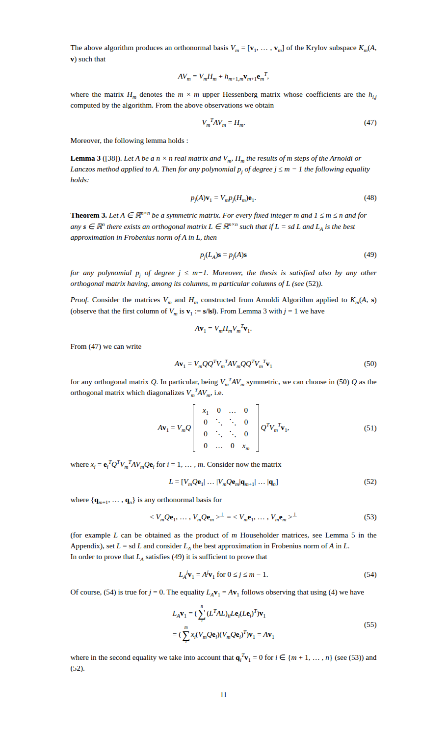The above algorithm produces an orthonormal basis Vm = [v1, … , vm] of the Krylov subspace Km(A, v) such that
AVm = VmHm + hm+1,mvm+1emT,
where the matrix Hm denotes the m × m upper Hessenberg matrix whose coefficients are the hi,j computed by the algorithm. From the above observations we obtain
VmTAVm = Hm. (47)
Moreover, the following lemma holds :
Lemma 3 ([38]). Let A be a n × n real matrix and Vm, Hm the results of m steps of the Arnoldi or Lanczos method applied to A. Then for any polynomial pj of degree j ≤ m − 1 the following equality holds:
pj(A)v1 = Vmpj(Hm)e1. (48)
Theorem 3. Let A ∈ ℝn×n be a symmetric matrix. For every fixed integer m and 1 ≤ m ≤ n and for any s ∈ ℝn there exists an orthogonal matrix L ∈ ℝn×n such that if L = sd L and LA is the best approximation in Frobenius norm of A in L, then
pj(LA)s = pj(A)s (49)
for any polynomial pj of degree j ≤ m−1. Moreover, the thesis is satisfied also by any other orthogonal matrix having, among its columns, m particular columns of L (see (52)).
Proof. Consider the matrices Vm and Hm constructed from Arnoldi Algorithm applied to Km(A, s) (observe that the first column of Vm is v1 := s/‖s‖). From Lemma 3 with j = 1 we have
Av1 = VmHmVmTv1.
From (47) we can write
Av1 = VmQQTVmTAVmQQTVmTv1 (50)
for any orthogonal matrix Q. In particular, being VmTAVm symmetric, we can choose in (50) Q as the orthogonal matrix which diagonalizes VmTAVm, i.e.
Av1 = VmQ x10…0 0⋱⋱0 0⋱⋱0 0…0 xm QTVmTv1, (51)
where xi = eiTQTVmTAVmQ ei for i = 1, … , m. Consider now the matrix
L = [VmQ e1| … |VmQ em|qm+1| … |qn] (52)
where {qm+1, … , qn} is any orthonormal basis for
< VmQ e1, … , VmQ em >⊥ = < Vm e1, … , Vm em >⊥ (53)
(for example L can be obtained as the product of m Householder matrices, see Lemma 5 in the Appendix), set L = sd L and consider LA the best approximation in Frobenius norm of A in L.
In order to prove that LA satisfies (49) it is sufficient to prove that
LAjv1 = Ajv1 for 0 ≤ j ≤ m − 1. (54)
Of course, (54) is true for j = 0. The equality LAv1 = Av1 follows observing that using (4) we have
LAv1 = (n∑i(LTAL)iiLei(Lei)T)v1 = (m∑i xi(VmQ ei)(VmQ ei)T)v1 = Av1 (55)
where in the second equality we take into account that qiTv1 = 0 for i ∈ {m + 1, … , n} (see (53)) and (52).
11